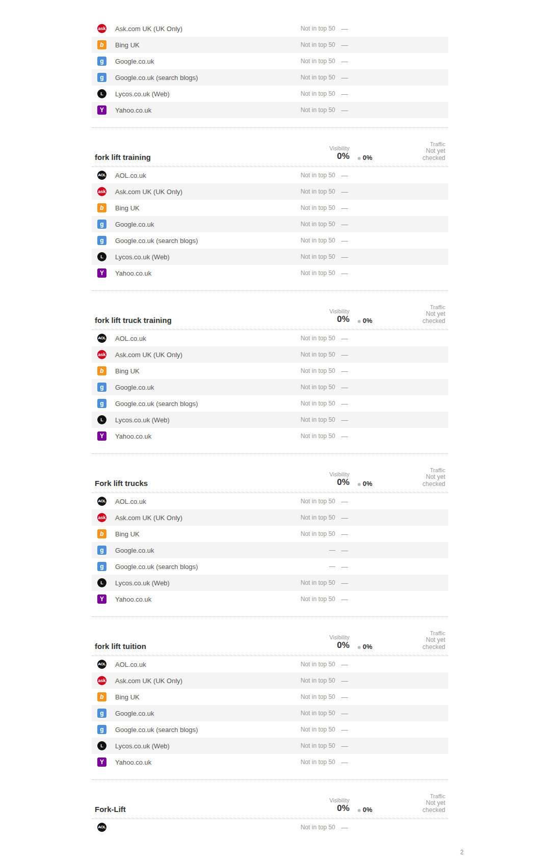| ask | Ask.com UK (UK Only) | Not in top 50 | — | |
| b | Bing UK | Not in top 50 | — | |
| g | Google.co.uk | Not in top 50 | — | |
| g | Google.co.uk (search blogs) | Not in top 50 | — | |
| L | Lycos.co.uk (Web) | Not in top 50 | — | |
| Y | Yahoo.co.uk | Not in top 50 | — | |
fork lift training
Visibility 0%
0%
Traffic Not yet checked
| AOL | AOL.co.uk | Not in top 50 | — | |
| ask | Ask.com UK (UK Only) | Not in top 50 | — | |
| b | Bing UK | Not in top 50 | — | |
| g | Google.co.uk | Not in top 50 | — | |
| g | Google.co.uk (search blogs) | Not in top 50 | — | |
| L | Lycos.co.uk (Web) | Not in top 50 | — | |
| Y | Yahoo.co.uk | Not in top 50 | — | |
fork lift truck training
Visibility 0%
0%
Traffic Not yet checked
| AOL | AOL.co.uk | Not in top 50 | — | |
| ask | Ask.com UK (UK Only) | Not in top 50 | — | |
| b | Bing UK | Not in top 50 | — | |
| g | Google.co.uk | Not in top 50 | — | |
| g | Google.co.uk (search blogs) | Not in top 50 | — | |
| L | Lycos.co.uk (Web) | Not in top 50 | — | |
| Y | Yahoo.co.uk | Not in top 50 | — | |
Fork lift trucks
Visibility 0%
0%
Traffic Not yet checked
| AOL | AOL.co.uk | Not in top 50 | — | |
| ask | Ask.com UK (UK Only) | Not in top 50 | — | |
| b | Bing UK | Not in top 50 | — | |
| g | Google.co.uk | — | — | |
| g | Google.co.uk (search blogs) | — | — | |
| L | Lycos.co.uk (Web) | Not in top 50 | — | |
| Y | Yahoo.co.uk | Not in top 50 | — | |
fork lift tuition
Visibility 0%
0%
Traffic Not yet checked
| AOL | AOL.co.uk | Not in top 50 | — | |
| ask | Ask.com UK (UK Only) | Not in top 50 | — | |
| b | Bing UK | Not in top 50 | — | |
| g | Google.co.uk | Not in top 50 | — | |
| g | Google.co.uk (search blogs) | Not in top 50 | — | |
| L | Lycos.co.uk (Web) | Not in top 50 | — | |
| Y | Yahoo.co.uk | Not in top 50 | — | |
Fork-Lift
Visibility 0%
0%
Traffic Not yet checked
| AOL | | Not in top 50 | — | |
2